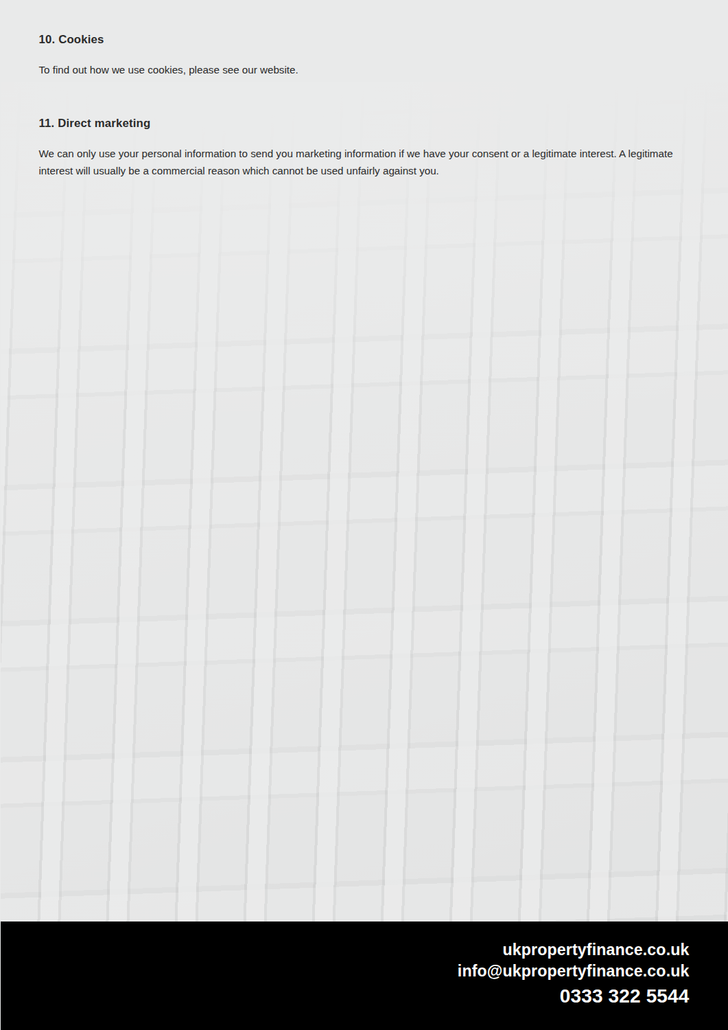10. Cookies
To find out how we use cookies, please see our website.
11. Direct marketing
We can only use your personal information to send you marketing information if we have your consent or a legitimate interest. A legitimate interest will usually be a commercial reason which cannot be used unfairly against you.
ukpropertyfinance.co.uk
info@ukpropertyfinance.co.uk
0333 322 5544